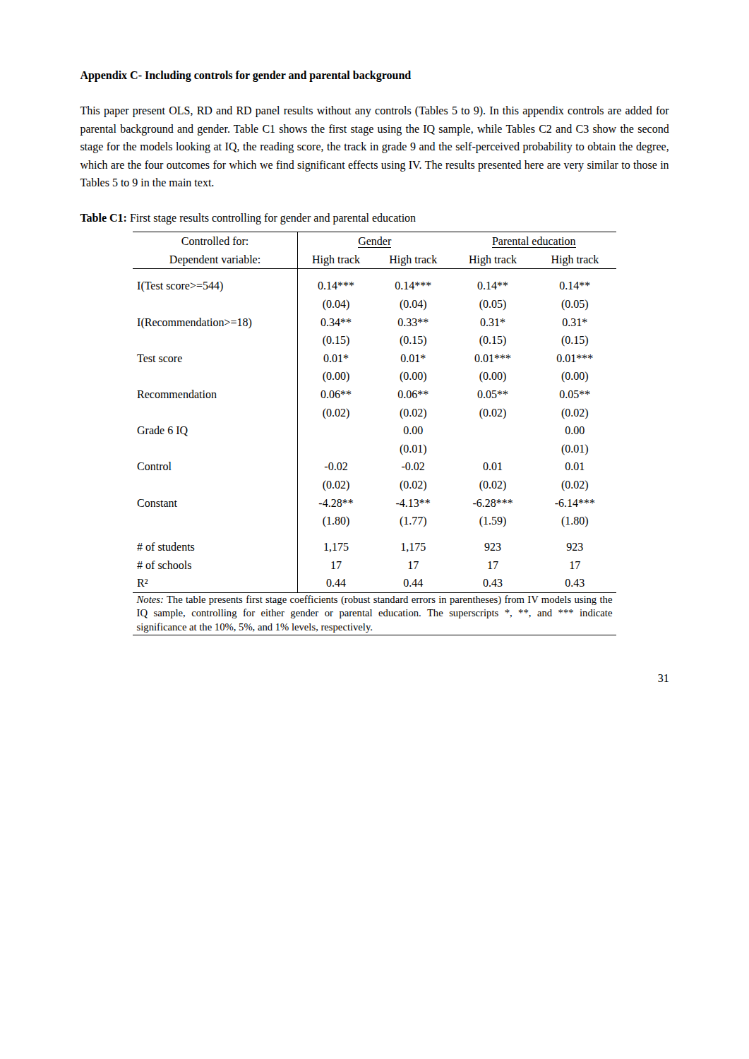Appendix C- Including controls for gender and parental background
This paper present OLS, RD and RD panel results without any controls (Tables 5 to 9). In this appendix controls are added for parental background and gender. Table C1 shows the first stage using the IQ sample, while Tables C2 and C3 show the second stage for the models looking at IQ, the reading score, the track in grade 9 and the self-perceived probability to obtain the degree, which are the four outcomes for which we find significant effects using IV. The results presented here are very similar to those in Tables 5 to 9 in the main text.
Table C1: First stage results controlling for gender and parental education
| Controlled for: | Gender | Parental education |
| Dependent variable: | High track | High track | High track | High track |
| I(Test score>=544) | 0.14*** | 0.14*** | 0.14** | 0.14** |
| | (0.04) | (0.04) | (0.05) | (0.05) |
| I(Recommendation>=18) | 0.34** | 0.33** | 0.31* | 0.31* |
| | (0.15) | (0.15) | (0.15) | (0.15) |
| Test score | 0.01* | 0.01* | 0.01*** | 0.01*** |
| | (0.00) | (0.00) | (0.00) | (0.00) |
| Recommendation | 0.06** | 0.06** | 0.05** | 0.05** |
| | (0.02) | (0.02) | (0.02) | (0.02) |
| Grade 6 IQ | | 0.00 | | 0.00 |
| | | (0.01) | | (0.01) |
| Control | -0.02 | -0.02 | 0.01 | 0.01 |
| | (0.02) | (0.02) | (0.02) | (0.02) |
| Constant | -4.28** | -4.13** | -6.28*** | -6.14*** |
| | (1.80) | (1.77) | (1.59) | (1.80) |
| # of students | 1,175 | 1,175 | 923 | 923 |
| # of schools | 17 | 17 | 17 | 17 |
| R² | 0.44 | 0.44 | 0.43 | 0.43 |
| Notes: The table presents first stage coefficients (robust standard errors in parentheses) from IV models using the IQ sample, controlling for either gender or parental education. The superscripts *, **, and *** indicate significance at the 10%, 5%, and 1% levels, respectively. |
31